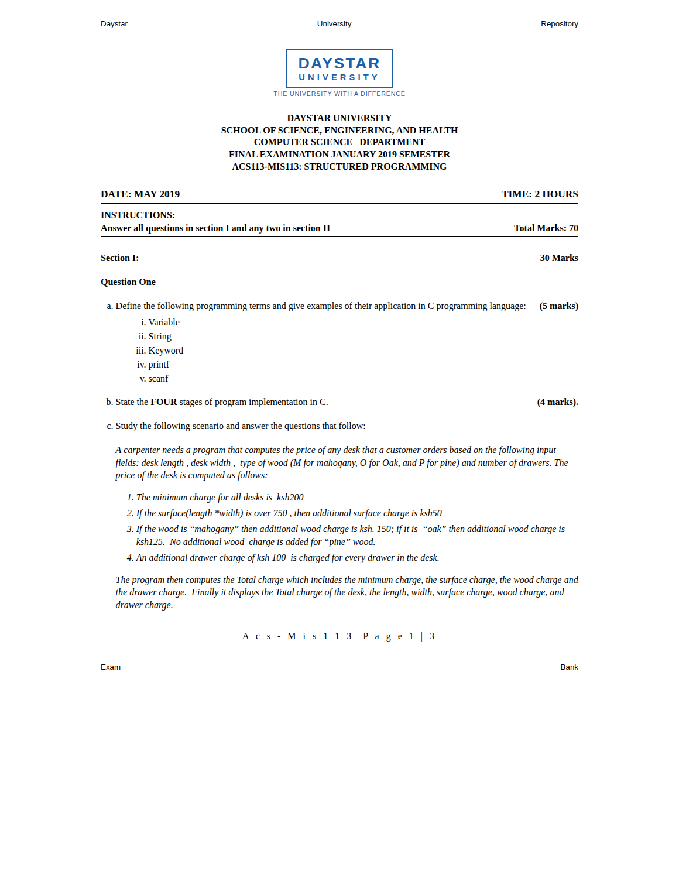Daystar University Repository
DAYSTAR
UNIVERSITY
THE UNIVERSITY WITH A DIFFERENCE
DAYSTAR UNIVERSITY
SCHOOL OF SCIENCE, ENGINEERING, AND HEALTH
COMPUTER SCIENCE DEPARTMENT
FINAL EXAMINATION JANUARY 2019 SEMESTER
ACS113-MIS113: STRUCTURED PROGRAMMING
DATE: MAY 2019 TIME: 2 HOURS
INSTRUCTIONS:
Answer all questions in section I and any two in section II Total Marks: 70
Section I: 30 Marks
Question One
Define the following programming terms and give examples of their application in C programming language: (5 marks)
Variable
String
Keyword
printf
scanf
State the FOUR stages of program implementation in C. (4 marks).
Study the following scenario and answer the questions that follow:
A carpenter needs a program that computes the price of any desk that a customer orders based on the following input fields: desk length , desk width , type of wood (M for mahogany, O for Oak, and P for pine) and number of drawers. The price of the desk is computed as follows:
The minimum charge for all desks is ksh200
If the surface(length *width) is over 750 , then additional surface charge is ksh50
If the wood is “mahogany” then additional wood charge is ksh. 150; if it is “oak” then additional wood charge is ksh125. No additional wood charge is added for “pine” wood.
An additional drawer charge of ksh 100 is charged for every drawer in the desk.
The program then computes the Total charge which includes the minimum charge, the surface charge, the wood charge and the drawer charge. Finally it displays the Total charge of the desk, the length, width, surface charge, wood charge, and drawer charge.
A c s - M i s 1 1 3 P a g e 1 | 3
Exam Bank